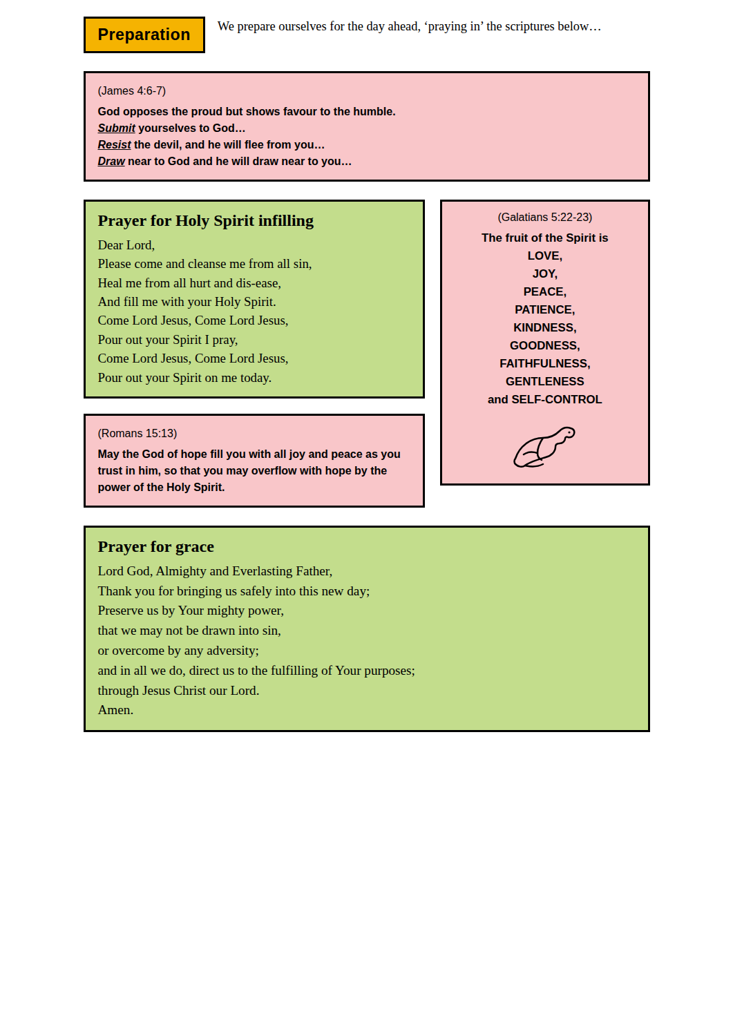Preparation
We prepare ourselves for the day ahead, ‘praying in’ the scriptures below…
(James 4:6-7) God opposes the proud but shows favour to the humble.
Submit yourselves to God…
Resist the devil, and he will flee from you…
Draw near to God and he will draw near to you…
Prayer for Holy Spirit infilling
Dear Lord,
Please come and cleanse me from all sin,
Heal me from all hurt and dis-ease,
And fill me with your Holy Spirit.
Come Lord Jesus, Come Lord Jesus,
Pour out your Spirit I pray,
Come Lord Jesus, Come Lord Jesus,
Pour out your Spirit on me today.
(Romans 15:13) May the God of hope fill you with all joy and peace as you trust in him, so that you may overflow with hope by the power of the Holy Spirit.
(Galatians 5:22-23)
The fruit of the Spirit is
LOVE,
JOY,
PEACE,
PATIENCE,
KINDNESS,
GOODNESS,
FAITHFULNESS,
GENTLENESS
and SELF-CONTROL
Prayer for grace
Lord God, Almighty and Everlasting Father,
Thank you for bringing us safely into this new day;
Preserve us by Your mighty power,
that we may not be drawn into sin,
or overcome by any adversity;
and in all we do, direct us to the fulfilling of Your purposes;
through Jesus Christ our Lord.
Amen.